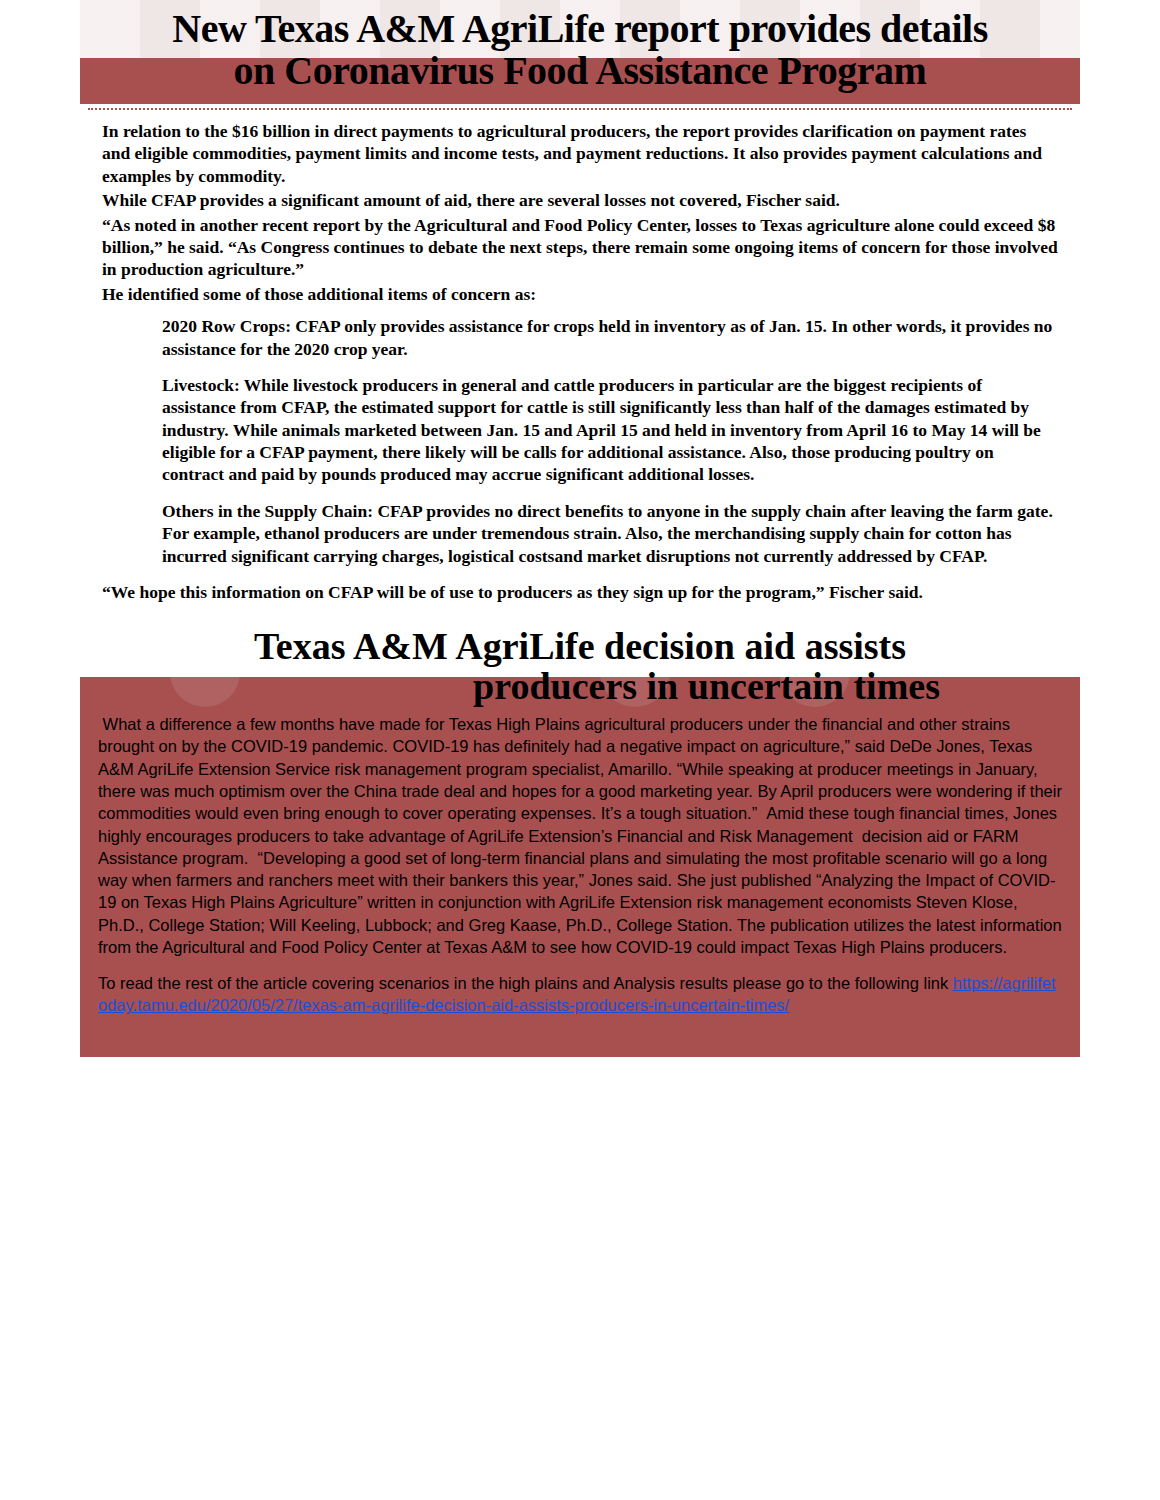New Texas A&M AgriLife report provides details on Coronavirus Food Assistance Program
In relation to the $16 billion in direct payments to agricultural producers, the report provides clarification on payment rates and eligible commodities, payment limits and income tests, and payment reductions. It also provides payment calculations and examples by commodity.
While CFAP provides a significant amount of aid, there are several losses not covered, Fischer said.
“As noted in another recent report by the Agricultural and Food Policy Center, losses to Texas agriculture alone could exceed $8 billion,” he said. “As Congress continues to debate the next steps, there remain some ongoing items of concern for those involved in production agriculture.”
He identified some of those additional items of concern as:
2020 Row Crops: CFAP only provides assistance for crops held in inventory as of Jan. 15. In other words, it provides no assistance for the 2020 crop year.
Livestock: While livestock producers in general and cattle producers in particular are the biggest recipients of assistance from CFAP, the estimated support for cattle is still significantly less than half of the damages estimated by industry. While animals marketed between Jan. 15 and April 15 and held in inventory from April 16 to May 14 will be eligible for a CFAP payment, there likely will be calls for additional assistance. Also, those producing poultry on contract and paid by pounds produced may accrue significant additional losses.
Others in the Supply Chain: CFAP provides no direct benefits to anyone in the supply chain after leaving the farm gate. For example, ethanol producers are under tremendous strain. Also, the merchandising supply chain for cotton has incurred significant carrying charges, logistical costsand market disruptions not currently addressed by CFAP.
“We hope this information on CFAP will be of use to producers as they sign up for the program,” Fischer said.
Texas A&M AgriLife decision aid assists producers in uncertain times
What a difference a few months have made for Texas High Plains agricultural producers under the financial and other strains brought on by the COVID-19 pandemic. COVID-19 has definitely had a negative impact on agriculture,” said DeDe Jones, Texas A&M AgriLife Extension Service risk management program specialist, Amarillo. “While speaking at producer meetings in January, there was much optimism over the China trade deal and hopes for a good marketing year. By April producers were wondering if their commodities would even bring enough to cover operating expenses. It’s a tough situation.” Amid these tough financial times, Jones highly encourages producers to take advantage of AgriLife Extension’s Financial and Risk Management decision aid or FARM Assistance program. “Developing a good set of long-term financial plans and simulating the most profitable scenario will go a long way when farmers and ranchers meet with their bankers this year,” Jones said. She just published “Analyzing the Impact of COVID-19 on Texas High Plains Agriculture” written in conjunction with AgriLife Extension risk management economists Steven Klose, Ph.D., College Station; Will Keeling, Lubbock; and Greg Kaase, Ph.D., College Station. The publication utilizes the latest information from the Agricultural and Food Policy Center at Texas A&M to see how COVID-19 could impact Texas High Plains producers.
To read the rest of the article covering scenarios in the high plains and Analysis results please go to the following link https://agrilifetoday.tamu.edu/2020/05/27/texas-am-agrilife-decision-aid-assists-producers-in-uncertain-times/